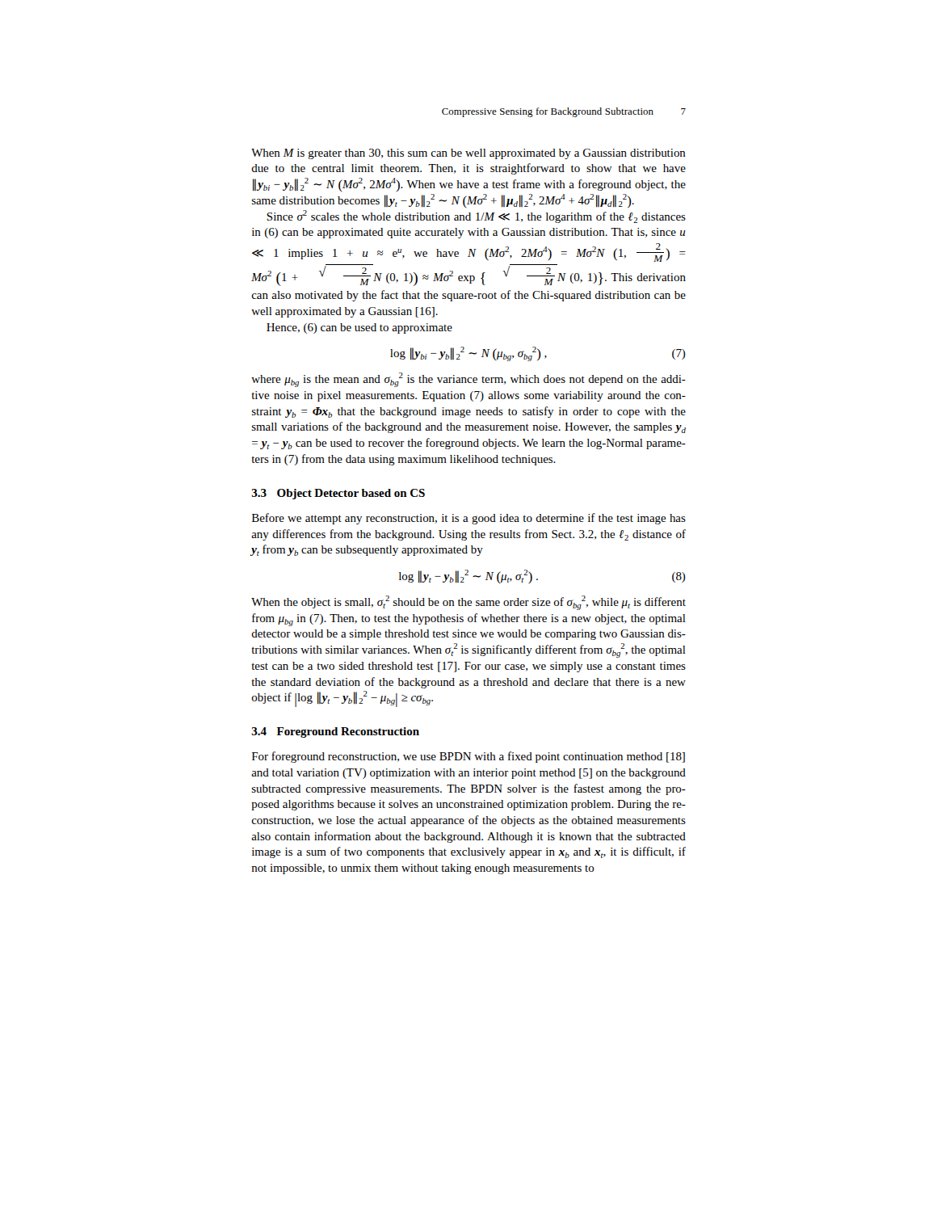Compressive Sensing for Background Subtraction 7
When M is greater than 30, this sum can be well approximated by a Gaussian distribution due to the central limit theorem. Then, it is straightforward to show that we have ∥ybi − yb∥22 ∼ N (Mσ2, 2Mσ4). When we have a test frame with a foreground object, the same distribution becomes ∥yt − yb∥22 ∼ N (Mσ2 + ∥μd∥22, 2Mσ4 + 4σ2∥μd∥22).
Since σ2 scales the whole distribution and 1/M ≪ 1, the logarithm of the ℓ2 distances in (6) can be approximated quite accurately with a Gaussian distribution. That is, since u ≪ 1 implies 1 + u ≈ eu, we have N (Mσ2, 2Mσ4) = Mσ2N (1, 2 M) = Mσ2 (1 + 2 M N (0, 1)) ≈ Mσ2 exp {2 M N (0, 1)}. This derivation can also motivated by the fact that the square-root of the Chi-squared distribution can be well approximated by a Gaussian [16].
Hence, (6) can be used to approximate
log ∥ybi − yb∥22 ∼ N (μbg, σbg2) , (7)
where μbg is the mean and σbg2 is the variance term, which does not depend on the additive noise in pixel measurements. Equation (7) allows some variability around the constraint yb = Φxb that the background image needs to satisfy in order to cope with the small variations of the background and the measurement noise. However, the samples yd = yt − yb can be used to recover the foreground objects. We learn the log-Normal parameters in (7) from the data using maximum likelihood techniques.
3.3 Object Detector based on CS
Before we attempt any reconstruction, it is a good idea to determine if the test image has any differences from the background. Using the results from Sect. 3.2, the ℓ2 distance of yt from yb can be subsequently approximated by
log ∥yt − yb∥22 ∼ N (μt, σt2) . (8)
When the object is small, σt2 should be on the same order size of σbg2, while μt is different from μbg in (7). Then, to test the hypothesis of whether there is a new object, the optimal detector would be a simple threshold test since we would be comparing two Gaussian distributions with similar variances. When σt2 is significantly different from σbg2, the optimal test can be a two sided threshold test [17]. For our case, we simply use a constant times the standard deviation of the background as a threshold and declare that there is a new object if |log ∥yt − yb∥22 − μbg| ≥ cσbg.
3.4 Foreground Reconstruction
For foreground reconstruction, we use BPDN with a fixed point continuation method [18] and total variation (TV) optimization with an interior point method [5] on the background subtracted compressive measurements. The BPDN solver is the fastest among the proposed algorithms because it solves an unconstrained optimization problem. During the reconstruction, we lose the actual appearance of the objects as the obtained measurements also contain information about the background. Although it is known that the subtracted image is a sum of two components that exclusively appear in xb and xt, it is difficult, if not impossible, to unmix them without taking enough measurements to